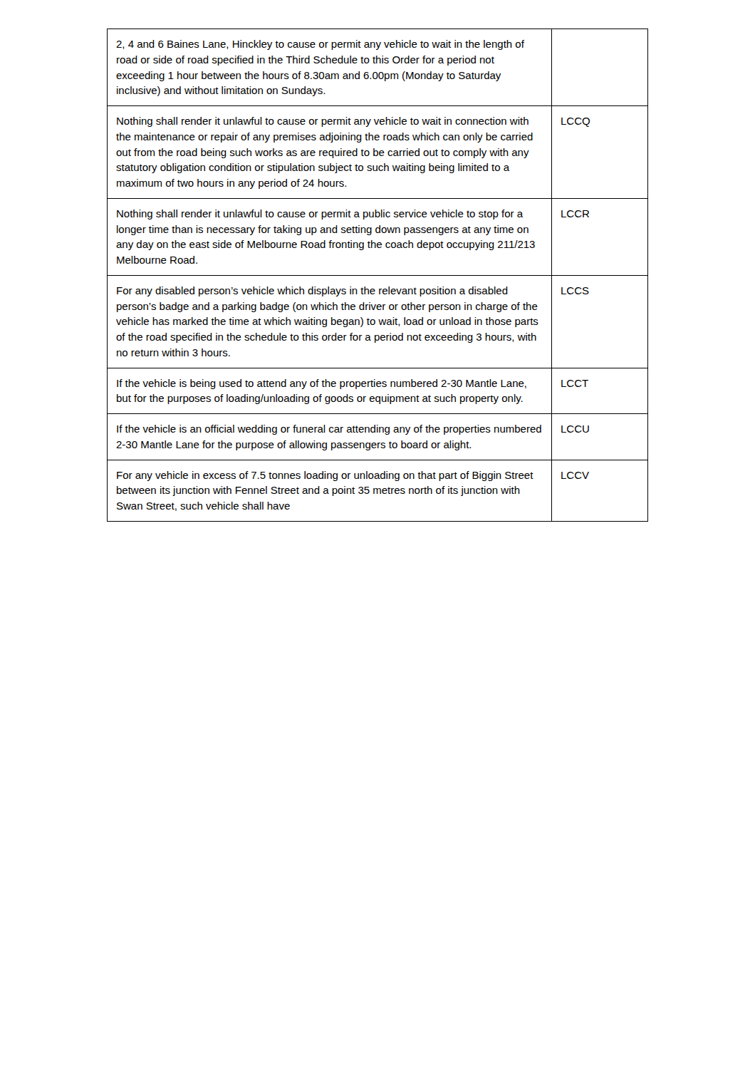| 2, 4 and 6 Baines Lane, Hinckley to cause or permit any vehicle to wait in the length of road or side of road specified in the Third Schedule to this Order for a period not exceeding 1 hour between the hours of 8.30am and 6.00pm (Monday to Saturday inclusive) and without limitation on Sundays. | |
| Nothing shall render it unlawful to cause or permit any vehicle to wait in connection with the maintenance or repair of any premises adjoining the roads which can only be carried out from the road being such works as are required to be carried out to comply with any statutory obligation condition or stipulation subject to such waiting being limited to a maximum of two hours in any period of 24 hours. | LCCQ |
| Nothing shall render it unlawful to cause or permit a public service vehicle to stop for a longer time than is necessary for taking up and setting down passengers at any time on any day on the east side of Melbourne Road fronting the coach depot occupying 211/213 Melbourne Road. | LCCR |
| For any disabled person’s vehicle which displays in the relevant position a disabled person’s badge and a parking badge (on which the driver or other person in charge of the vehicle has marked the time at which waiting began) to wait, load or unload in those parts of the road specified in the schedule to this order for a period not exceeding 3 hours, with no return within 3 hours. | LCCS |
| If the vehicle is being used to attend any of the properties numbered 2-30 Mantle Lane, but for the purposes of loading/unloading of goods or equipment at such property only. | LCCT |
| If the vehicle is an official wedding or funeral car attending any of the properties numbered 2-30 Mantle Lane for the purpose of allowing passengers to board or alight. | LCCU |
| For any vehicle in excess of 7.5 tonnes loading or unloading on that part of Biggin Street between its junction with Fennel Street and a point 35 metres north of its junction with Swan Street, such vehicle shall have | LCCV |